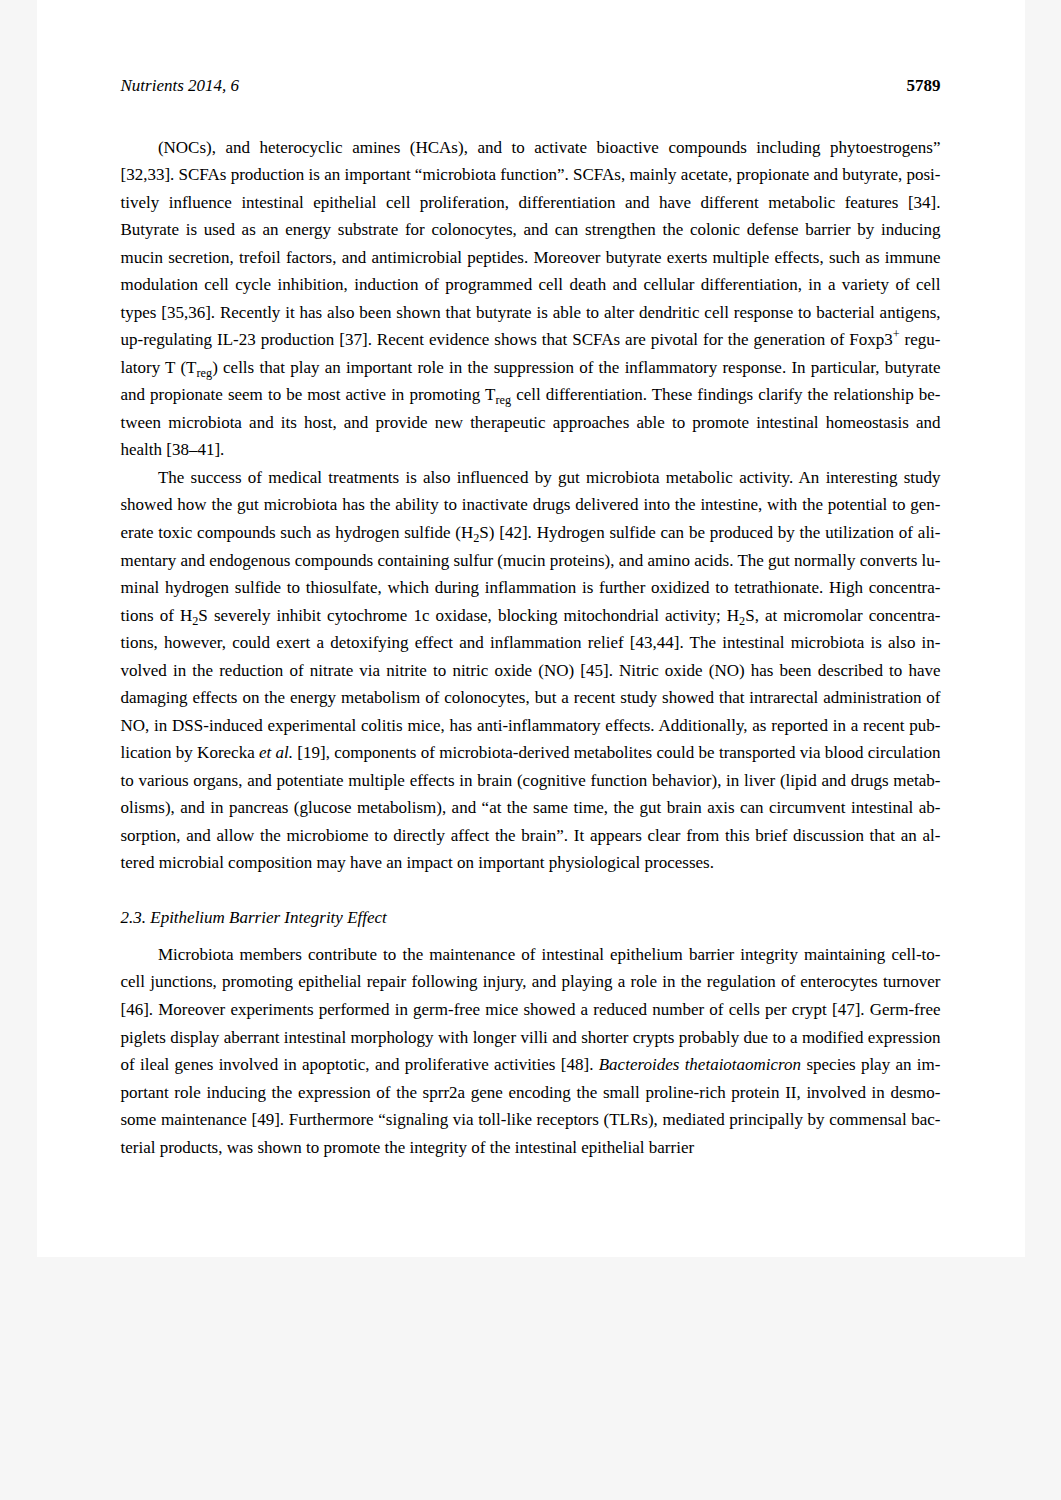Nutrients 2014, 6 5789
(NOCs), and heterocyclic amines (HCAs), and to activate bioactive compounds including phytoestrogens” [32,33]. SCFAs production is an important “microbiota function”. SCFAs, mainly acetate, propionate and butyrate, positively influence intestinal epithelial cell proliferation, differentiation and have different metabolic features [34]. Butyrate is used as an energy substrate for colonocytes, and can strengthen the colonic defense barrier by inducing mucin secretion, trefoil factors, and antimicrobial peptides. Moreover butyrate exerts multiple effects, such as immune modulation cell cycle inhibition, induction of programmed cell death and cellular differentiation, in a variety of cell types [35,36]. Recently it has also been shown that butyrate is able to alter dendritic cell response to bacterial antigens, up-regulating IL-23 production [37]. Recent evidence shows that SCFAs are pivotal for the generation of Foxp3+ regulatory T (Treg) cells that play an important role in the suppression of the inflammatory response. In particular, butyrate and propionate seem to be most active in promoting Treg cell differentiation. These findings clarify the relationship between microbiota and its host, and provide new therapeutic approaches able to promote intestinal homeostasis and health [38–41].
The success of medical treatments is also influenced by gut microbiota metabolic activity. An interesting study showed how the gut microbiota has the ability to inactivate drugs delivered into the intestine, with the potential to generate toxic compounds such as hydrogen sulfide (H2S) [42]. Hydrogen sulfide can be produced by the utilization of alimentary and endogenous compounds containing sulfur (mucin proteins), and amino acids. The gut normally converts luminal hydrogen sulfide to thiosulfate, which during inflammation is further oxidized to tetrathionate. High concentrations of H2S severely inhibit cytochrome 1c oxidase, blocking mitochondrial activity; H2S, at micromolar concentrations, however, could exert a detoxifying effect and inflammation relief [43,44]. The intestinal microbiota is also involved in the reduction of nitrate via nitrite to nitric oxide (NO) [45]. Nitric oxide (NO) has been described to have damaging effects on the energy metabolism of colonocytes, but a recent study showed that intrarectal administration of NO, in DSS-induced experimental colitis mice, has anti-inflammatory effects. Additionally, as reported in a recent publication by Korecka et al. [19], components of microbiota-derived metabolites could be transported via blood circulation to various organs, and potentiate multiple effects in brain (cognitive function behavior), in liver (lipid and drugs metabolisms), and in pancreas (glucose metabolism), and “at the same time, the gut brain axis can circumvent intestinal absorption, and allow the microbiome to directly affect the brain”. It appears clear from this brief discussion that an altered microbial composition may have an impact on important physiological processes.
2.3. Epithelium Barrier Integrity Effect
Microbiota members contribute to the maintenance of intestinal epithelium barrier integrity maintaining cell-to-cell junctions, promoting epithelial repair following injury, and playing a role in the regulation of enterocytes turnover [46]. Moreover experiments performed in germ-free mice showed a reduced number of cells per crypt [47]. Germ-free piglets display aberrant intestinal morphology with longer villi and shorter crypts probably due to a modified expression of ileal genes involved in apoptotic, and proliferative activities [48]. Bacteroides thetaiotaomicron species play an important role inducing the expression of the sprr2a gene encoding the small proline-rich protein II, involved in desmosome maintenance [49]. Furthermore “signaling via toll-like receptors (TLRs), mediated principally by commensal bacterial products, was shown to promote the integrity of the intestinal epithelial barrier